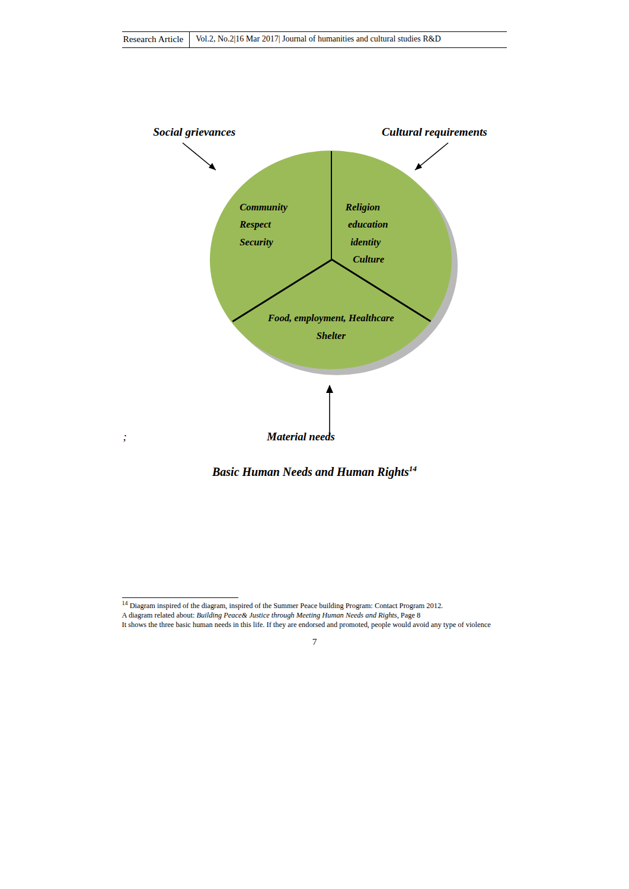Research Article
Vol.2, No.2|16 Mar 2017| Journal of humanities and cultural studies R&D
Social grievances
Cultural requirements
Community
Respect
Security
Religion
education
identity
Culture
Food, employment, Healthcare
Shelter
; Material needs
Basic Human Needs and Human Rights14
14 Diagram inspired of the diagram, inspired of the Summer Peace building Program: Contact Program 2012.
A diagram related about: Building Peace& Justice through Meeting Human Needs and Rights, Page 8
It shows the three basic human needs in this life. If they are endorsed and promoted, people would avoid any type of violence
7